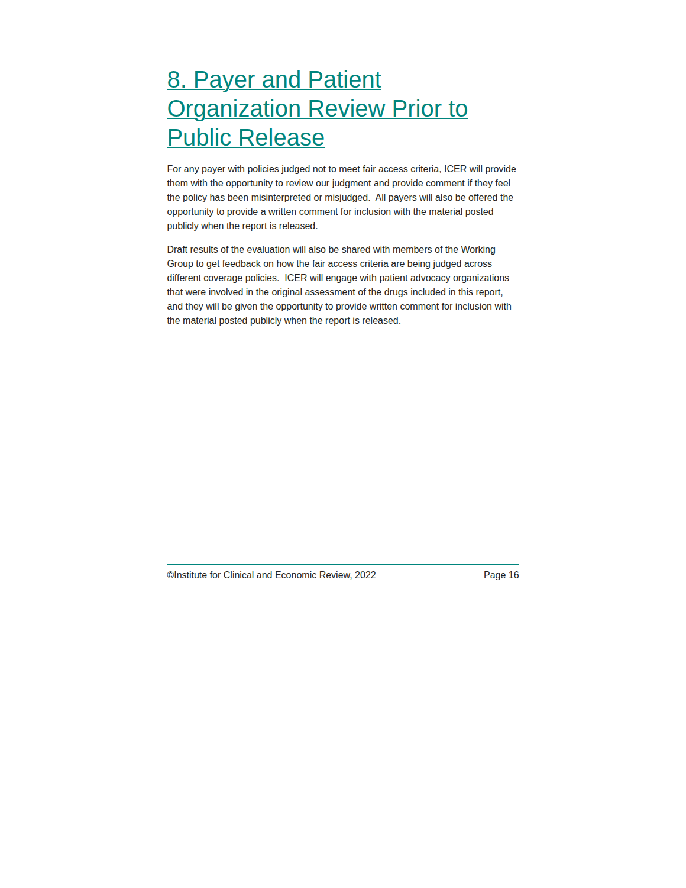8. Payer and Patient Organization Review Prior to Public Release
For any payer with policies judged not to meet fair access criteria, ICER will provide them with the opportunity to review our judgment and provide comment if they feel the policy has been misinterpreted or misjudged. All payers will also be offered the opportunity to provide a written comment for inclusion with the material posted publicly when the report is released.
Draft results of the evaluation will also be shared with members of the Working Group to get feedback on how the fair access criteria are being judged across different coverage policies. ICER will engage with patient advocacy organizations that were involved in the original assessment of the drugs included in this report, and they will be given the opportunity to provide written comment for inclusion with the material posted publicly when the report is released.
©Institute for Clinical and Economic Review, 2022 Page 16